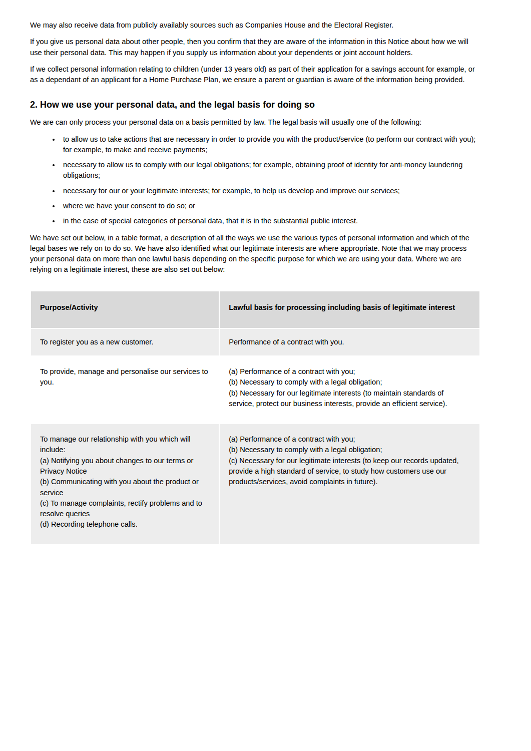We may also receive data from publicly availably sources such as Companies House and the Electoral Register.
If you give us personal data about other people, then you confirm that they are aware of the information in this Notice about how we will use their personal data. This may happen if you supply us information about your dependents or joint account holders.
If we collect personal information relating to children (under 13 years old) as part of their application for a savings account for example, or as a dependant of an applicant for a Home Purchase Plan, we ensure a parent or guardian is aware of the information being provided.
2. How we use your personal data, and the legal basis for doing so
We are can only process your personal data on a basis permitted by law. The legal basis will usually one of the following:
to allow us to take actions that are necessary in order to provide you with the product/service (to perform our contract with you); for example, to make and receive payments;
necessary to allow us to comply with our legal obligations; for example, obtaining proof of identity for anti-money laundering obligations;
necessary for our or your legitimate interests; for example, to help us develop and improve our services;
where we have your consent to do so; or
in the case of special categories of personal data, that it is in the substantial public interest.
We have set out below, in a table format, a description of all the ways we use the various types of personal information and which of the legal bases we rely on to do so. We have also identified what our legitimate interests are where appropriate. Note that we may process your personal data on more than one lawful basis depending on the specific purpose for which we are using your data. Where we are relying on a legitimate interest, these are also set out below:
| Purpose/Activity | Lawful basis for processing including basis of legitimate interest |
| --- | --- |
| To register you as a new customer. | Performance of a contract with you. |
| To provide, manage and personalise our services to you. | (a) Performance of a contract with you; (b) Necessary to comply with a legal obligation; (b) Necessary for our legitimate interests (to maintain standards of service, protect our business interests, provide an efficient service). |
| To manage our relationship with you which will include: (a) Notifying you about changes to our terms or Privacy Notice (b) Communicating with you about the product or service (c) To manage complaints, rectify problems and to resolve queries (d) Recording telephone calls. | (a) Performance of a contract with you; (b) Necessary to comply with a legal obligation; (c) Necessary for our legitimate interests (to keep our records updated, provide a high standard of service, to study how customers use our products/services, avoid complaints in future). |